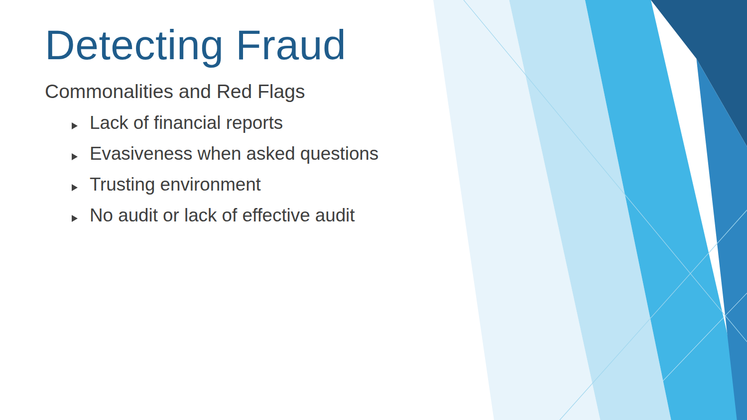Detecting Fraud
Commonalities and Red Flags
Lack of financial reports
Evasiveness when asked questions
Trusting environment
No audit or lack of effective audit